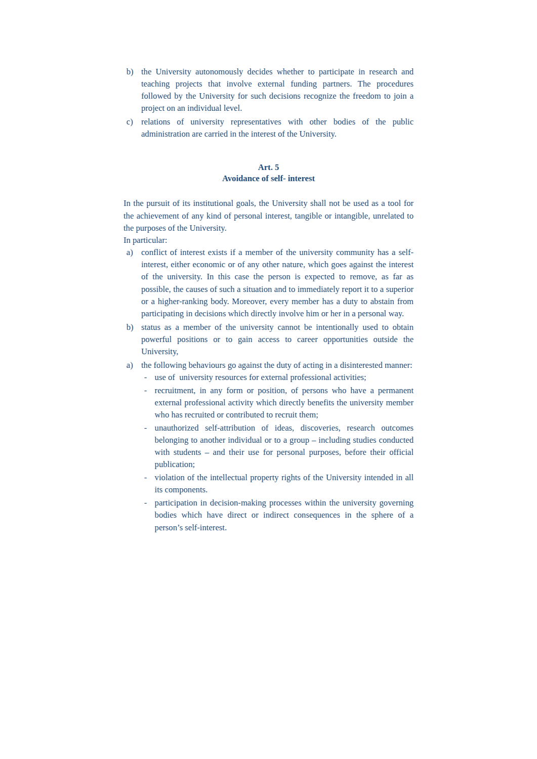b) the University autonomously decides whether to participate in research and teaching projects that involve external funding partners. The procedures followed by the University for such decisions recognize the freedom to join a project on an individual level.
c) relations of university representatives with other bodies of the public administration are carried in the interest of the University.
Art. 5
Avoidance of self- interest
In the pursuit of its institutional goals, the University shall not be used as a tool for the achievement of any kind of personal interest, tangible or intangible, unrelated to the purposes of the University.
In particular:
a) conflict of interest exists if a member of the university community has a self-interest, either economic or of any other nature, which goes against the interest of the university. In this case the person is expected to remove, as far as possible, the causes of such a situation and to immediately report it to a superior or a higher-ranking body. Moreover, every member has a duty to abstain from participating in decisions which directly involve him or her in a personal way.
b) status as a member of the university cannot be intentionally used to obtain powerful positions or to gain access to career opportunities outside the University,
a) the following behaviours go against the duty of acting in a disinterested manner:
use of university resources for external professional activities;
recruitment, in any form or position, of persons who have a permanent external professional activity which directly benefits the university member who has recruited or contributed to recruit them;
unauthorized self-attribution of ideas, discoveries, research outcomes belonging to another individual or to a group – including studies conducted with students – and their use for personal purposes, before their official publication;
violation of the intellectual property rights of the University intended in all its components.
participation in decision-making processes within the university governing bodies which have direct or indirect consequences in the sphere of a person’s self-interest.